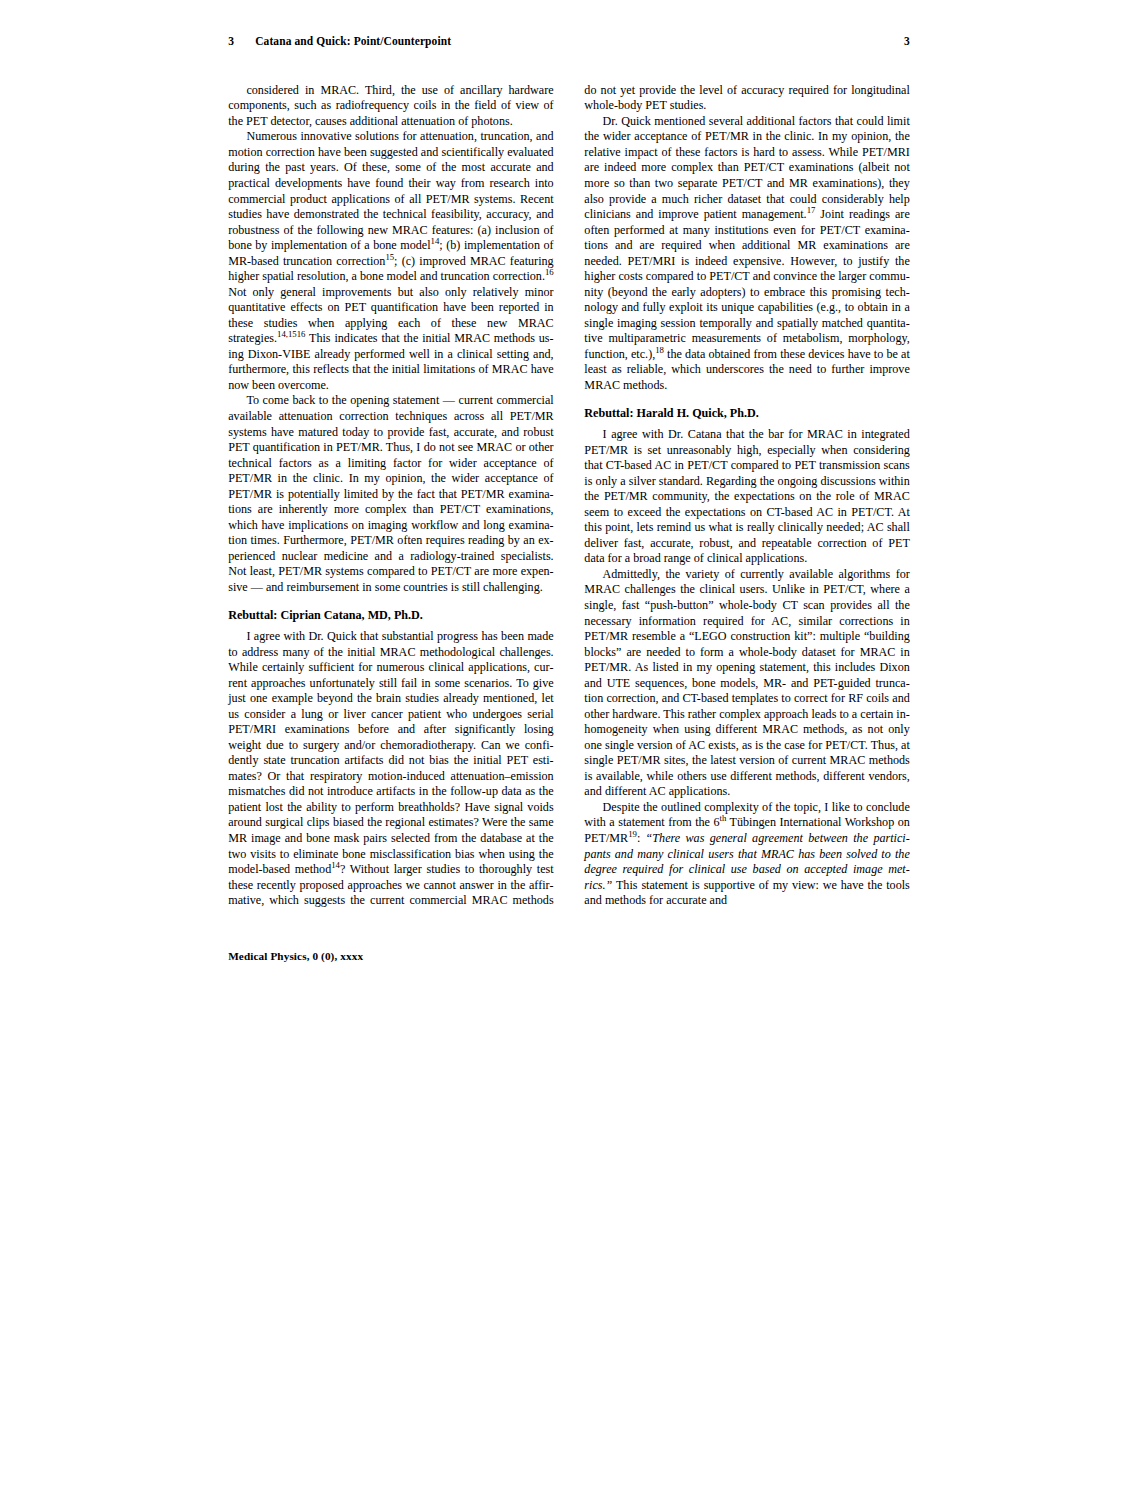3 Catana and Quick: Point/Counterpoint 3
considered in MRAC. Third, the use of ancillary hardware components, such as radiofrequency coils in the field of view of the PET detector, causes additional attenuation of photons.
Numerous innovative solutions for attenuation, truncation, and motion correction have been suggested and scientifically evaluated during the past years. Of these, some of the most accurate and practical developments have found their way from research into commercial product applications of all PET/MR systems. Recent studies have demonstrated the technical feasibility, accuracy, and robustness of the following new MRAC features: (a) inclusion of bone by implementation of a bone model14; (b) implementation of MR-based truncation correction15; (c) improved MRAC featuring higher spatial resolution, a bone model and truncation correction.16 Not only general improvements but also only relatively minor quantitative effects on PET quantification have been reported in these studies when applying each of these new MRAC strategies.14,1516 This indicates that the initial MRAC methods using Dixon-VIBE already performed well in a clinical setting and, furthermore, this reflects that the initial limitations of MRAC have now been overcome.
To come back to the opening statement — current commercial available attenuation correction techniques across all PET/MR systems have matured today to provide fast, accurate, and robust PET quantification in PET/MR. Thus, I do not see MRAC or other technical factors as a limiting factor for wider acceptance of PET/MR in the clinic. In my opinion, the wider acceptance of PET/MR is potentially limited by the fact that PET/MR examinations are inherently more complex than PET/CT examinations, which have implications on imaging workflow and long examination times. Furthermore, PET/MR often requires reading by an experienced nuclear medicine and a radiology-trained specialists. Not least, PET/MR systems compared to PET/CT are more expensive — and reimbursement in some countries is still challenging.
Rebuttal: Ciprian Catana, MD, Ph.D.
I agree with Dr. Quick that substantial progress has been made to address many of the initial MRAC methodological challenges. While certainly sufficient for numerous clinical applications, current approaches unfortunately still fail in some scenarios. To give just one example beyond the brain studies already mentioned, let us consider a lung or liver cancer patient who undergoes serial PET/MRI examinations before and after significantly losing weight due to surgery and/or chemoradiotherapy. Can we confidently state truncation artifacts did not bias the initial PET estimates? Or that respiratory motion-induced attenuation–emission mismatches did not introduce artifacts in the follow-up data as the patient lost the ability to perform breathholds? Have signal voids around surgical clips biased the regional estimates? Were the same MR image and bone mask pairs selected from the database at the two visits to eliminate bone misclassification bias when using the model-based method14? Without larger studies to thoroughly test these recently proposed approaches we cannot answer in the affirmative, which suggests the current commercial MRAC methods do not yet provide the level of accuracy required for longitudinal whole-body PET studies.
Dr. Quick mentioned several additional factors that could limit the wider acceptance of PET/MR in the clinic. In my opinion, the relative impact of these factors is hard to assess. While PET/MRI are indeed more complex than PET/CT examinations (albeit not more so than two separate PET/CT and MR examinations), they also provide a much richer dataset that could considerably help clinicians and improve patient management.17 Joint readings are often performed at many institutions even for PET/CT examinations and are required when additional MR examinations are needed. PET/MRI is indeed expensive. However, to justify the higher costs compared to PET/CT and convince the larger community (beyond the early adopters) to embrace this promising technology and fully exploit its unique capabilities (e.g., to obtain in a single imaging session temporally and spatially matched quantitative multiparametric measurements of metabolism, morphology, function, etc.),18 the data obtained from these devices have to be at least as reliable, which underscores the need to further improve MRAC methods.
Rebuttal: Harald H. Quick, Ph.D.
I agree with Dr. Catana that the bar for MRAC in integrated PET/MR is set unreasonably high, especially when considering that CT-based AC in PET/CT compared to PET transmission scans is only a silver standard. Regarding the ongoing discussions within the PET/MR community, the expectations on the role of MRAC seem to exceed the expectations on CT-based AC in PET/CT. At this point, lets remind us what is really clinically needed; AC shall deliver fast, accurate, robust, and repeatable correction of PET data for a broad range of clinical applications.
Admittedly, the variety of currently available algorithms for MRAC challenges the clinical users. Unlike in PET/CT, where a single, fast “push-button” whole-body CT scan provides all the necessary information required for AC, similar corrections in PET/MR resemble a “LEGO construction kit”: multiple “building blocks” are needed to form a whole-body dataset for MRAC in PET/MR. As listed in my opening statement, this includes Dixon and UTE sequences, bone models, MR- and PET-guided truncation correction, and CT-based templates to correct for RF coils and other hardware. This rather complex approach leads to a certain inhomogeneity when using different MRAC methods, as not only one single version of AC exists, as is the case for PET/CT. Thus, at single PET/MR sites, the latest version of current MRAC methods is available, while others use different methods, different vendors, and different AC applications.
Despite the outlined complexity of the topic, I like to conclude with a statement from the 6th Tübingen International Workshop on PET/MR19: “There was general agreement between the participants and many clinical users that MRAC has been solved to the degree required for clinical use based on accepted image metrics.” This statement is supportive of my view: we have the tools and methods for accurate and
Medical Physics, 0 (0), xxxx